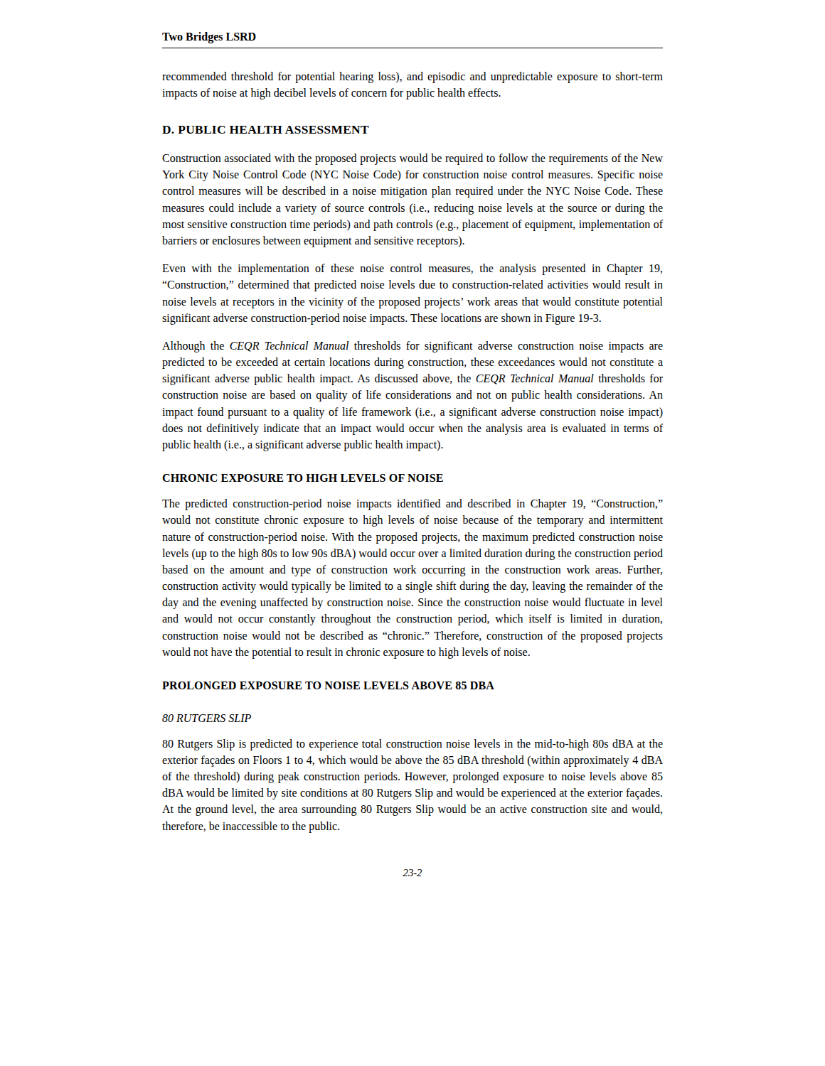Two Bridges LSRD
recommended threshold for potential hearing loss), and episodic and unpredictable exposure to short-term impacts of noise at high decibel levels of concern for public health effects.
D. PUBLIC HEALTH ASSESSMENT
Construction associated with the proposed projects would be required to follow the requirements of the New York City Noise Control Code (NYC Noise Code) for construction noise control measures. Specific noise control measures will be described in a noise mitigation plan required under the NYC Noise Code. These measures could include a variety of source controls (i.e., reducing noise levels at the source or during the most sensitive construction time periods) and path controls (e.g., placement of equipment, implementation of barriers or enclosures between equipment and sensitive receptors).
Even with the implementation of these noise control measures, the analysis presented in Chapter 19, “Construction,” determined that predicted noise levels due to construction-related activities would result in noise levels at receptors in the vicinity of the proposed projects’ work areas that would constitute potential significant adverse construction-period noise impacts. These locations are shown in Figure 19-3.
Although the CEQR Technical Manual thresholds for significant adverse construction noise impacts are predicted to be exceeded at certain locations during construction, these exceedances would not constitute a significant adverse public health impact. As discussed above, the CEQR Technical Manual thresholds for construction noise are based on quality of life considerations and not on public health considerations. An impact found pursuant to a quality of life framework (i.e., a significant adverse construction noise impact) does not definitively indicate that an impact would occur when the analysis area is evaluated in terms of public health (i.e., a significant adverse public health impact).
CHRONIC EXPOSURE TO HIGH LEVELS OF NOISE
The predicted construction-period noise impacts identified and described in Chapter 19, “Construction,” would not constitute chronic exposure to high levels of noise because of the temporary and intermittent nature of construction-period noise. With the proposed projects, the maximum predicted construction noise levels (up to the high 80s to low 90s dBA) would occur over a limited duration during the construction period based on the amount and type of construction work occurring in the construction work areas. Further, construction activity would typically be limited to a single shift during the day, leaving the remainder of the day and the evening unaffected by construction noise. Since the construction noise would fluctuate in level and would not occur constantly throughout the construction period, which itself is limited in duration, construction noise would not be described as “chronic.” Therefore, construction of the proposed projects would not have the potential to result in chronic exposure to high levels of noise.
PROLONGED EXPOSURE TO NOISE LEVELS ABOVE 85 DBA
80 RUTGERS SLIP
80 Rutgers Slip is predicted to experience total construction noise levels in the mid-to-high 80s dBA at the exterior façades on Floors 1 to 4, which would be above the 85 dBA threshold (within approximately 4 dBA of the threshold) during peak construction periods. However, prolonged exposure to noise levels above 85 dBA would be limited by site conditions at 80 Rutgers Slip and would be experienced at the exterior façades. At the ground level, the area surrounding 80 Rutgers Slip would be an active construction site and would, therefore, be inaccessible to the public.
23-2